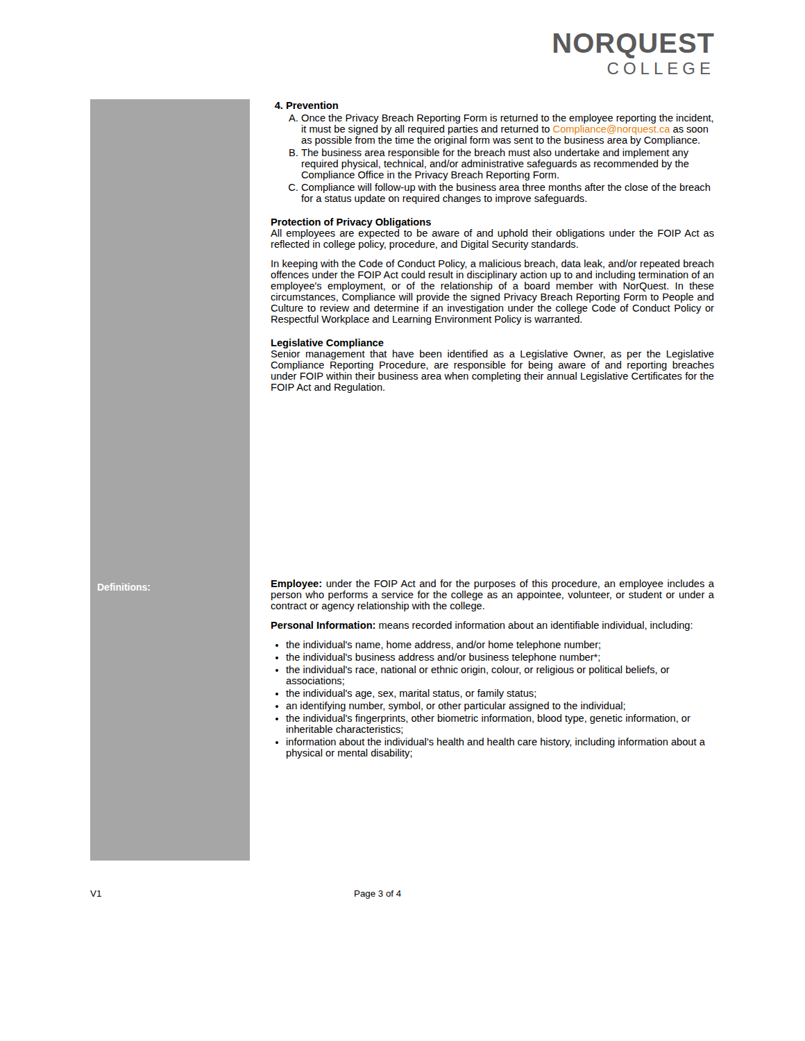NORQUEST COLLEGE
| | Prevention Once the Privacy Breach Reporting Form is returned to the employee reporting the incident, it must be signed by all required parties and returned to Compliance@norquest.ca as soon as possible from the time the original form was sent to the business area by Compliance. The business area responsible for the breach must also undertake and implement any required physical, technical, and/or administrative safeguards as recommended by the Compliance Office in the Privacy Breach Reporting Form. Compliance will follow-up with the business area three months after the close of the breach for a status update on required changes to improve safeguards. Protection of Privacy Obligations All employees are expected to be aware of and uphold their obligations under the FOIP Act as reflected in college policy, procedure, and Digital Security standards. In keeping with the Code of Conduct Policy, a malicious breach, data leak, and/or repeated breach offences under the FOIP Act could result in disciplinary action up to and including termination of an employee's employment, or of the relationship of a board member with NorQuest. In these circumstances, Compliance will provide the signed Privacy Breach Reporting Form to People and Culture to review and determine if an investigation under the college Code of Conduct Policy or Respectful Workplace and Learning Environment Policy is warranted. Legislative Compliance Senior management that have been identified as a Legislative Owner, as per the Legislative Compliance Reporting Procedure, are responsible for being aware of and reporting breaches under FOIP within their business area when completing their annual Legislative Certificates for the FOIP Act and Regulation. |
| Definitions: | Employee: under the FOIP Act and for the purposes of this procedure, an employee includes a person who performs a service for the college as an appointee, volunteer, or student or under a contract or agency relationship with the college. Personal Information: means recorded information about an identifiable individual, including: the individual's name, home address, and/or home telephone number; the individual's business address and/or business telephone number*; the individual's race, national or ethnic origin, colour, or religious or political beliefs, or associations; the individual's age, sex, marital status, or family status; an identifying number, symbol, or other particular assigned to the individual; the individual's fingerprints, other biometric information, blood type, genetic information, or inheritable characteristics; information about the individual's health and health care history, including information about a physical or mental disability; |
V1
Page 3 of 4